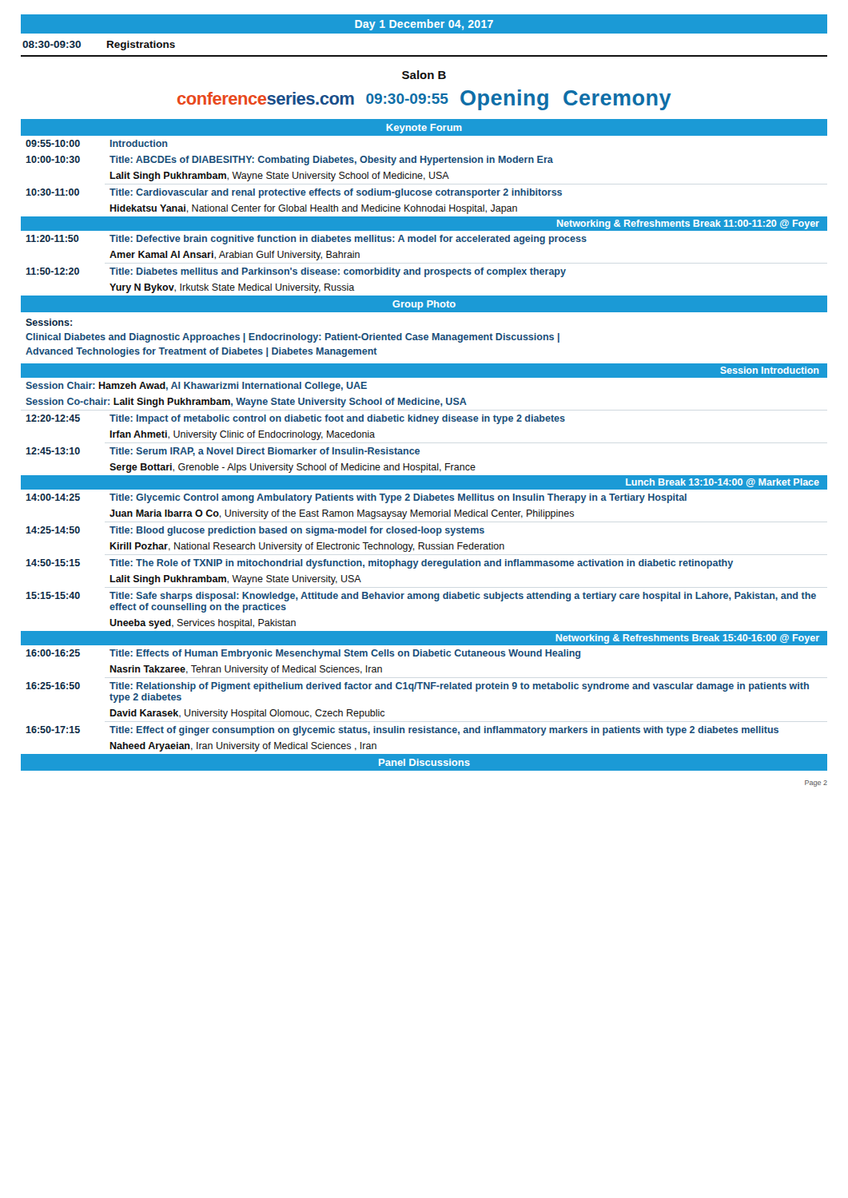Day 1 December 04, 2017
08:30-09:30 Registrations
Salon B
conference series.com 09:30-09:55 Opening Ceremony
| Keynote Forum |
| 09:55-10:00 | Introduction |
| 10:00-10:30 | Title: ABCDEs of DIABESITHY: Combating Diabetes, Obesity and Hypertension in Modern Era |
| Lalit Singh Pukhrambam , Wayne State University School of Medicine, USA |
| 10:30-11:00 | Title: Cardiovascular and renal protective effects of sodium-glucose cotransporter 2 inhibitorss |
| Hidekatsu Yanai , National Center for Global Health and Medicine Kohnodai Hospital, Japan |
| Networking & Refreshments Break 11:00-11:20 @ Foyer |
| 11:20-11:50 | Title: Defective brain cognitive function in diabetes mellitus: A model for accelerated ageing process |
| Amer Kamal Al Ansari , Arabian Gulf University, Bahrain |
| 11:50-12:20 | Title: Diabetes mellitus and Parkinson's disease: comorbidity and prospects of complex therapy |
| Yury N Bykov , Irkutsk State Medical University, Russia |
| Group Photo |
| Sessions: Clinical Diabetes and Diagnostic Approaches / Endocrinology: Patient-Oriented Case Management Discussions / Advanced Technologies for Treatment of Diabetes / Diabetes Management |
| Session Introduction |
| Session Chair: Hamzeh Awad , Al Khawarizmi International College, UAE |
| Session Co-chair: Lalit Singh Pukhrambam , Wayne State University School of Medicine, USA |
| 12:20-12:45 | Title: Impact of metabolic control on diabetic foot and diabetic kidney disease in type 2 diabetes |
| Irfan Ahmeti , University Clinic of Endocrinology, Macedonia |
| 12:45-13:10 | Title: Serum IRAP, a Novel Direct Biomarker of Insulin-Resistance |
| Serge Bottari , Grenoble - Alps University School of Medicine and Hospital, France |
| Lunch Break 13:10-14:00 @ Market Place |
| 14:00-14:25 | Title: Glycemic Control among Ambulatory Patients with Type 2 Diabetes Mellitus on Insulin Therapy in a Tertiary Hospital |
| Juan Maria Ibarra O Co , University of the East Ramon Magsaysay Memorial Medical Center, Philippines |
| 14:25-14:50 | Title: Blood glucose prediction based on sigma-model for closed-loop systems |
| Kirill Pozhar , National Research University of Electronic Technology, Russian Federation |
| 14:50-15:15 | Title: The Role of TXNIP in mitochondrial dysfunction, mitophagy deregulation and inflammasome activation in diabetic retinopathy |
| Lalit Singh Pukhrambam , Wayne State University, USA |
| 15:15-15:40 | Title: Safe sharps disposal: Knowledge, Attitude and Behavior among diabetic subjects attending a tertiary care hospital in Lahore, Pakistan, and the effect of counselling on the practices |
| Uneeba syed , Services hospital, Pakistan |
| Networking & Refreshments Break 15:40-16:00 @ Foyer |
| 16:00-16:25 | Title: Effects of Human Embryonic Mesenchymal Stem Cells on Diabetic Cutaneous Wound Healing |
| Nasrin Takzaree , Tehran University of Medical Sciences, Iran |
| 16:25-16:50 | Title: Relationship of Pigment epithelium derived factor and C1q/TNF-related protein 9 to metabolic syndrome and vascular damage in patients with type 2 diabetes |
| David Karasek , University Hospital Olomouc, Czech Republic |
| 16:50-17:15 | Title: Effect of ginger consumption on glycemic status, insulin resistance, and inflammatory markers in patients with type 2 diabetes mellitus |
| Naheed Aryaeian , Iran University of Medical Sciences , Iran |
| Panel Discussions |
Page 2